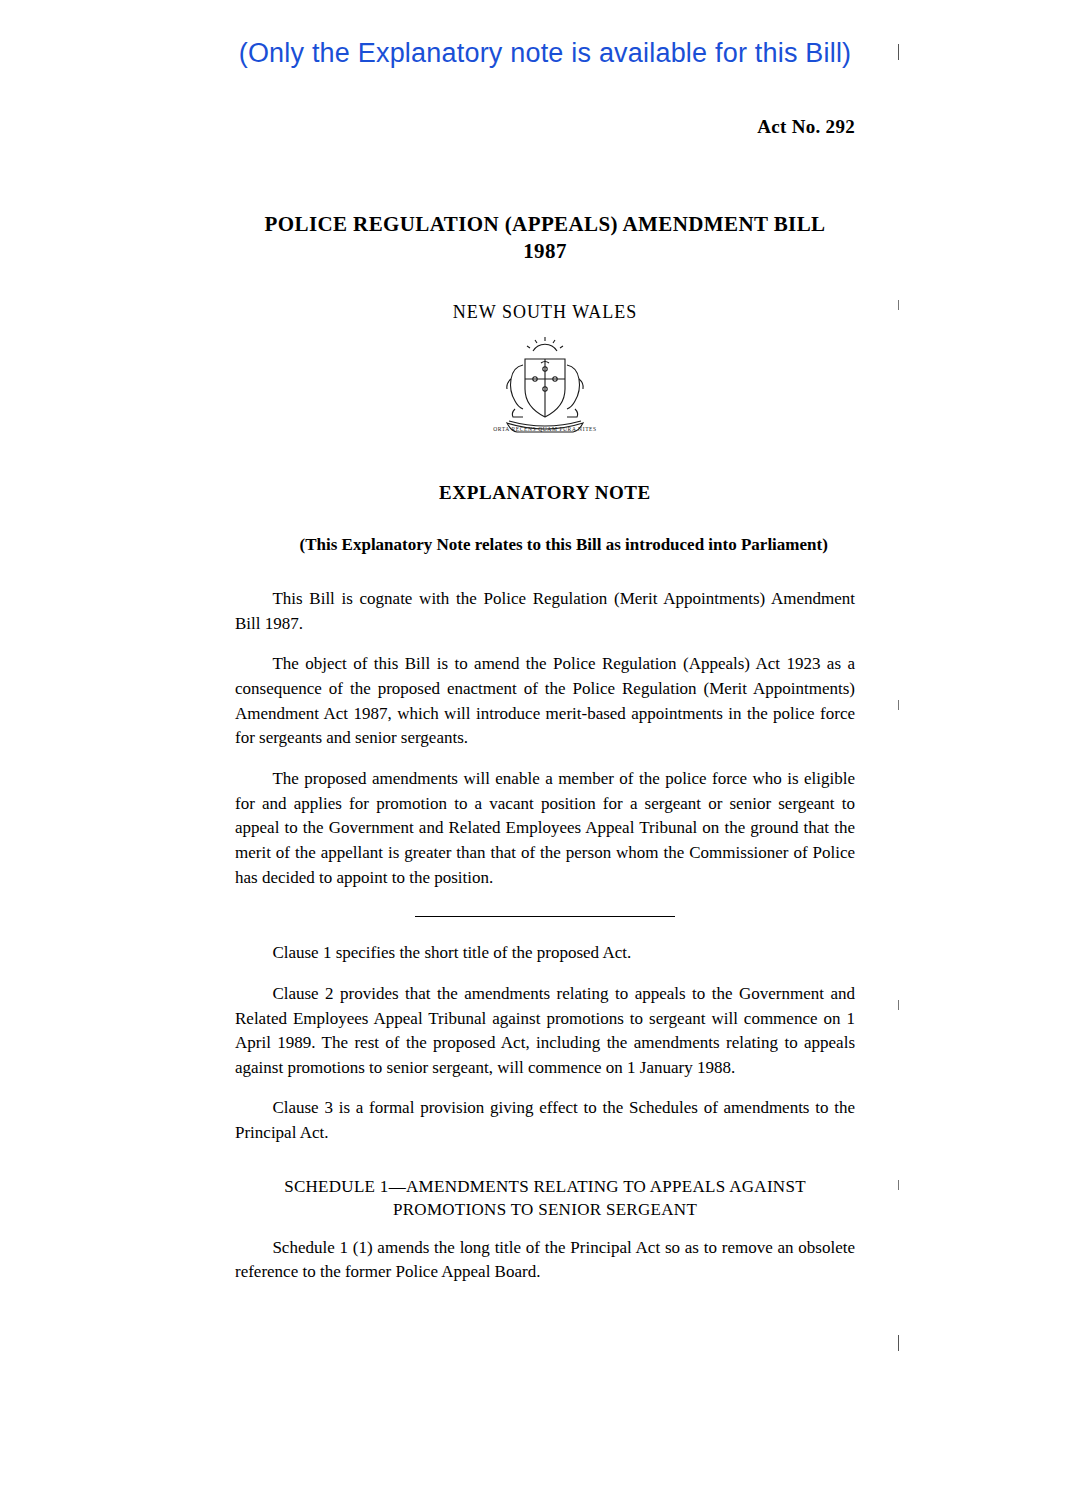(Only the Explanatory note is available for this Bill)
Act No. 292
POLICE REGULATION (APPEALS) AMENDMENT BILL
1987
NEW SOUTH WALES
ORTA RECENS QUAM PURA NITES
EXPLANATORY NOTE
(This Explanatory Note relates to this Bill as introduced into Parliament)
This Bill is cognate with the Police Regulation (Merit Appointments) Amendment Bill 1987.
The object of this Bill is to amend the Police Regulation (Appeals) Act 1923 as a consequence of the proposed enactment of the Police Regulation (Merit Appointments) Amendment Act 1987, which will introduce merit-based appointments in the police force for sergeants and senior sergeants.
The proposed amendments will enable a member of the police force who is eligible for and applies for promotion to a vacant position for a sergeant or senior sergeant to appeal to the Government and Related Employees Appeal Tribunal on the ground that the merit of the appellant is greater than that of the person whom the Commissioner of Police has decided to appoint to the position.
Clause 1 specifies the short title of the proposed Act.
Clause 2 provides that the amendments relating to appeals to the Government and Related Employees Appeal Tribunal against promotions to sergeant will commence on 1 April 1989. The rest of the proposed Act, including the amendments relating to appeals against promotions to senior sergeant, will commence on 1 January 1988.
Clause 3 is a formal provision giving effect to the Schedules of amendments to the Principal Act.
Schedule 1—Amendments relating to appeals against
promotions to senior sergeant
Schedule 1 (1) amends the long title of the Principal Act so as to remove an obsolete reference to the former Police Appeal Board.